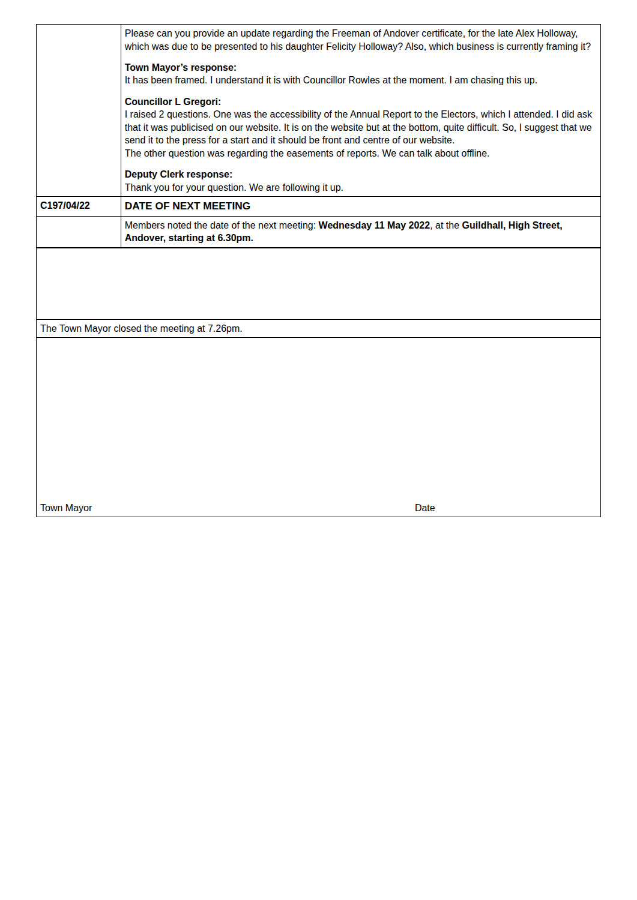| | Please can you provide an update regarding the Freeman of Andover certificate, for the late Alex Holloway, which was due to be presented to his daughter Felicity Holloway? Also, which business is currently framing it? Town Mayor’s response: It has been framed. I understand it is with Councillor Rowles at the moment. I am chasing this up. Councillor L Gregori: I raised 2 questions. One was the accessibility of the Annual Report to the Electors, which I attended. I did ask that it was publicised on our website. It is on the website but at the bottom, quite difficult. So, I suggest that we send it to the press for a start and it should be front and centre of our website. The other question was regarding the easements of reports. We can talk about offline. Deputy Clerk response: Thank you for your question. We are following it up. |
| C197/04/22 | DATE OF NEXT MEETING |
| | Members noted the date of the next meeting: Wednesday 11 May 2022 , at the Guildhall, High Street, Andover, starting at 6.30pm. |
| The Town Mayor closed the meeting at 7.26pm. |
| Town Mayor Date |